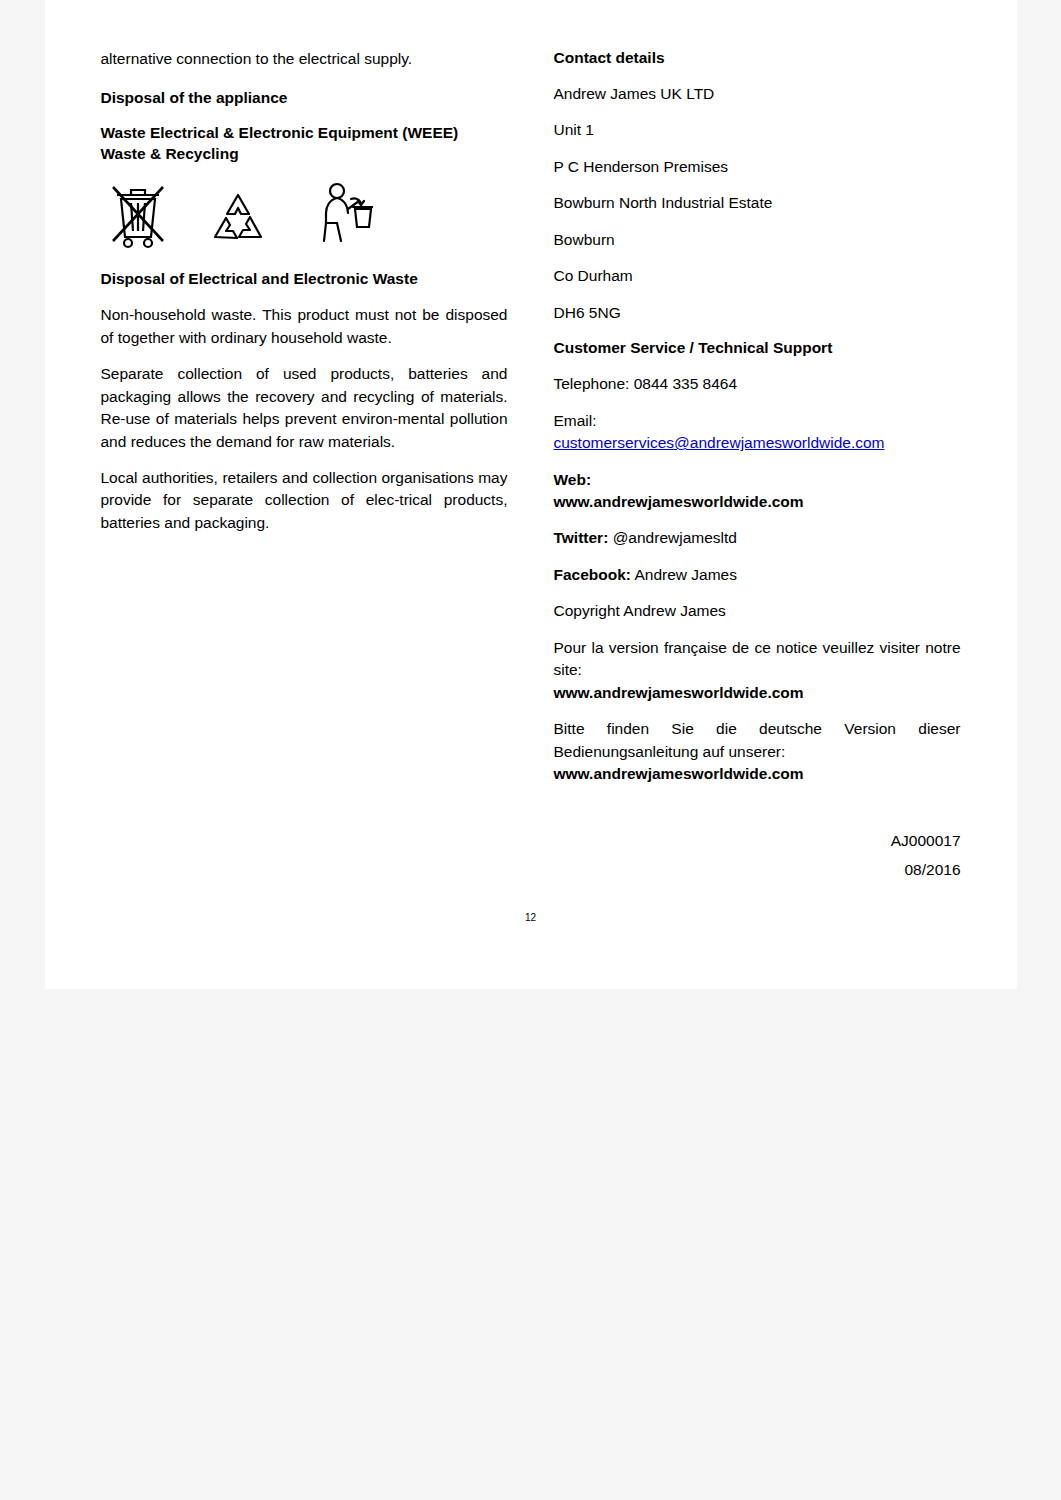alternative connection to the electrical supply.
Disposal of the appliance
Waste Electrical & Electronic Equipment (WEEE) Waste & Recycling
Disposal of Electrical and Electronic Waste
Non-household waste. This product must not be disposed of together with ordinary household waste.
Separate collection of used products, batteries and packaging allows the recovery and recycling of materials. Re-use of materials helps prevent environ-mental pollution and reduces the demand for raw materials.
Local authorities, retailers and collection organisations may provide for separate collection of elec-trical products, batteries and packaging.
Contact details
Andrew James UK LTD
Unit 1
P C Henderson Premises
Bowburn North Industrial Estate
Bowburn
Co Durham
DH6 5NG
Customer Service / Technical Support
Telephone: 0844 335 8464
Email:
customerservices@andrewjamesworldwide.com
Web: www.andrewjamesworldwide.com
Twitter: @andrewjamesltd
Facebook: Andrew James
Copyright Andrew James
Pour la version française de ce notice veuillez visiter notre site:
www.andrewjamesworldwide.com
Bitte finden Sie die deutsche Version dieser Bedienungsanleitung auf unserer:
www.andrewjamesworldwide.com
AJ000017
08/2016
12